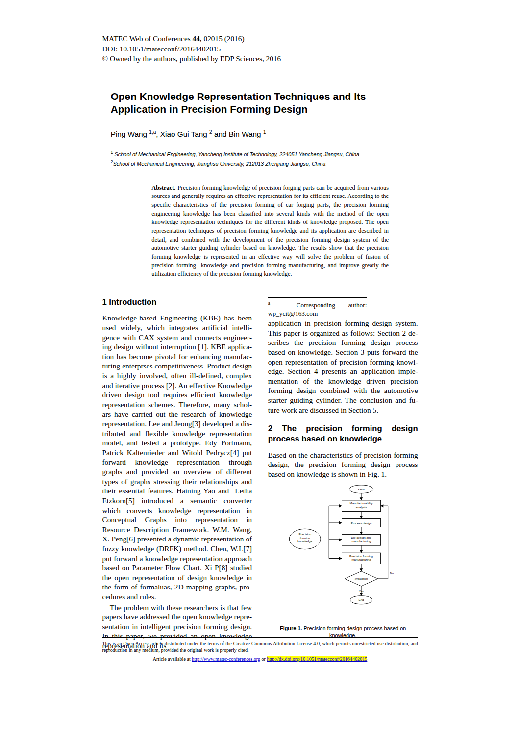MATEC Web of Conferences 44, 02015 (2016)
DOI: 10.1051/matecconf/20164402015
© Owned by the authors, published by EDP Sciences, 2016
Open Knowledge Representation Techniques and Its Application in Precision Forming Design
Ping Wang 1,a, Xiao Gui Tang 2 and Bin Wang 1
1 School of Mechanical Engineering, Yancheng Institute of Technology, 224051 Yancheng Jiangsu, China
2School of Mechanical Engineering, Jianghsu University, 212013 Zhenjiang Jiangsu, China
Abstract. Precision forming knowledge of precision forging parts can be acquired from various sources and generally requires an effective representation for its efficient reuse. According to the specific characteristics of the precision forming of car forging parts, the precision forming engineering knowledge has been classified into several kinds with the method of the open knowledge representation techniques for the different kinds of knowledge proposed. The open representation techniques of precision forming knowledge and its application are described in detail, and combined with the development of the precision forming design system of the automotive starter guiding cylinder based on knowledge. The results show that the precision forming knowledge is represented in an effective way will solve the problem of fusion of precision forming knowledge and precision forming manufacturing, and improve greatly the utilization efficiency of the precision forming knowledge.
1 Introduction
Knowledge-based Engineering (KBE) has been used widely, which integrates artificial intelligence with CAX system and connects engineering design without interruption [1]. KBE application has become pivotal for enhancing manufacturing enterprses competitiveness. Product design is a highly involved, often ill-defined, complex and iterative process [2]. An effective Knowledge driven design tool requires efficient knowledge representation schemes. Therefore, many scholars have carried out the research of knowledge representation. Lee and Jeong[3] developed a distributed and flexible knowledge representation model, and tested a prototype. Edy Portmann, Patrick Kaltenrieder and Witold Pedrycz[4] put forward knowledge representation through graphs and provided an overview of different types of graphs stressing their relationships and their essential features. Haining Yao and Letha Etzkorn[5] introduced a semantic converter which converts knowledge representation in Conceptual Graphs into representation in Resource Description Framework. W.M. Wang, X. Peng[6] presented a dynamic representation of fuzzy knowledge (DRFK) method. Chen, W.L[7] put forward a knowledge representation approach based on Parameter Flow Chart. Xi P[8] studied the open representation of design knowledge in the form of formaluas, 2D mapping graphs, procedures and rules.
The problem with these researchers is that few papers have addressed the open knowledge representation in intelligent precision forming design. In this paper, we provided an open knowledge representation and its
a Corresponding author: wp_ycit@163.com
application in precision forming design system. This paper is organized as follows: Section 2 describes the precision forming design process based on knowledge. Section 3 puts forward the open representation of precision forming knowledge. Section 4 presents an application implementation of the knowledge driven precision forming design combined with the automotive starter guiding cylinder. The conclusion and future work are discussed in Section 5.
2 The precision forming design process based on knowledge
Based on the characteristics of precision forming design, the precision forming design process based on knowledge is shown in Fig. 1.
Start Manufacturability analysis Process design Die design and manufacturing Precision forming manufacturing Precision forming knowledge evaluation End No Yes
Figure 1. Precision forming design process based on knowledge.
This is an Open Access article distributed under the terms of the Creative Commons Attribution License 4.0, which permits unrestricted use distribution, and reproduction in any medium, provided the original work is properly cited.
Article available at http://www.matec-conferences.org or http://dx.doi.org/10.1051/matecconf/20164402015